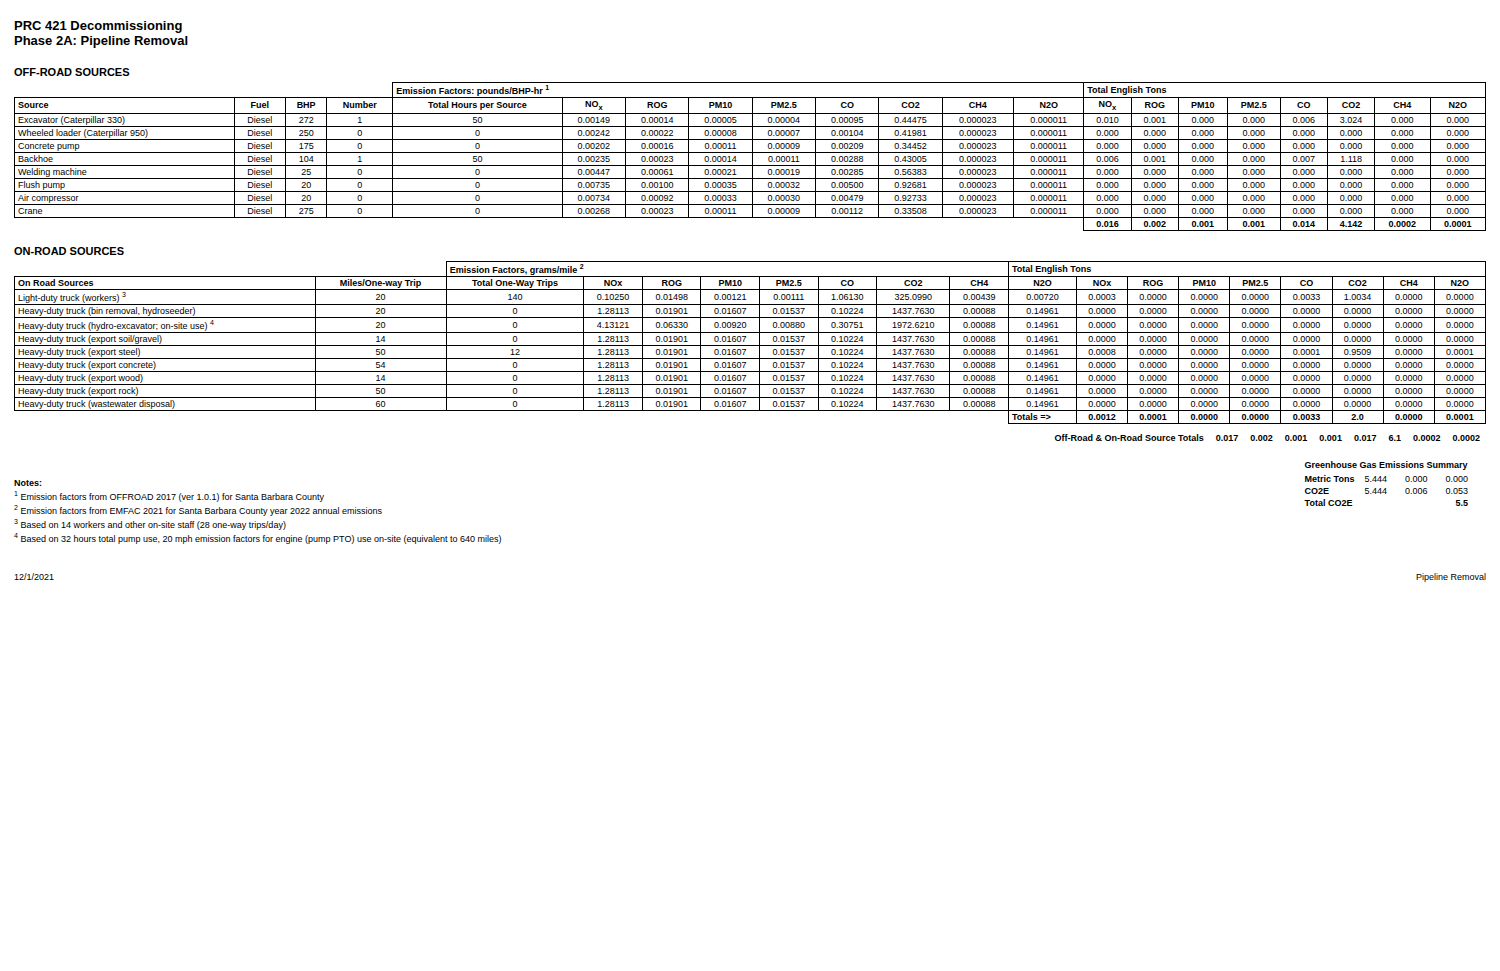PRC 421 Decommissioning
Phase 2A: Pipeline Removal
OFF-ROAD SOURCES
| | Emission Factors: pounds/BHP-hr 1 | Total English Tons |
| Source | Fuel | BHP | Number | Total Hours per Source | NO x | ROG | PM10 | PM2.5 | CO | CO2 | CH4 | N2O | NO x | ROG | PM10 | PM2.5 | CO | CO2 | CH4 | N2O |
| Excavator (Caterpillar 330) | Diesel | 272 | 1 | 50 | 0.00149 | 0.00014 | 0.00005 | 0.00004 | 0.00095 | 0.44475 | 0.000023 | 0.000011 | 0.010 | 0.001 | 0.000 | 0.000 | 0.006 | 3.024 | 0.000 | 0.000 |
| Wheeled loader (Caterpillar 950) | Diesel | 250 | 0 | 0 | 0.00242 | 0.00022 | 0.00008 | 0.00007 | 0.00104 | 0.41981 | 0.000023 | 0.000011 | 0.000 | 0.000 | 0.000 | 0.000 | 0.000 | 0.000 | 0.000 | 0.000 |
| Concrete pump | Diesel | 175 | 0 | 0 | 0.00202 | 0.00016 | 0.00011 | 0.00009 | 0.00209 | 0.34452 | 0.000023 | 0.000011 | 0.000 | 0.000 | 0.000 | 0.000 | 0.000 | 0.000 | 0.000 | 0.000 |
| Backhoe | Diesel | 104 | 1 | 50 | 0.00235 | 0.00023 | 0.00014 | 0.00011 | 0.00288 | 0.43005 | 0.000023 | 0.000011 | 0.006 | 0.001 | 0.000 | 0.000 | 0.007 | 1.118 | 0.000 | 0.000 |
| Welding machine | Diesel | 25 | 0 | 0 | 0.00447 | 0.00061 | 0.00021 | 0.00019 | 0.00285 | 0.56383 | 0.000023 | 0.000011 | 0.000 | 0.000 | 0.000 | 0.000 | 0.000 | 0.000 | 0.000 | 0.000 |
| Flush pump | Diesel | 20 | 0 | 0 | 0.00735 | 0.00100 | 0.00035 | 0.00032 | 0.00500 | 0.92681 | 0.000023 | 0.000011 | 0.000 | 0.000 | 0.000 | 0.000 | 0.000 | 0.000 | 0.000 | 0.000 |
| Air compressor | Diesel | 20 | 0 | 0 | 0.00734 | 0.00092 | 0.00033 | 0.00030 | 0.00479 | 0.92733 | 0.000023 | 0.000011 | 0.000 | 0.000 | 0.000 | 0.000 | 0.000 | 0.000 | 0.000 | 0.000 |
| Crane | Diesel | 275 | 0 | 0 | 0.00268 | 0.00023 | 0.00011 | 0.00009 | 0.00112 | 0.33508 | 0.000023 | 0.000011 | 0.000 | 0.000 | 0.000 | 0.000 | 0.000 | 0.000 | 0.000 | 0.000 |
| | 0.016 | 0.002 | 0.001 | 0.001 | 0.014 | 4.142 | 0.0002 | 0.0001 |
ON-ROAD SOURCES
| | Emission Factors, grams/mile 2 | Total English Tons |
| On Road Sources | Miles/One-way Trip | Total One-Way Trips | NOx | ROG | PM10 | PM2.5 | CO | CO2 | CH4 | N2O | NOx | ROG | PM10 | PM2.5 | CO | CO2 | CH4 | N2O |
| Light-duty truck (workers) 3 | 20 | 140 | 0.10250 | 0.01498 | 0.00121 | 0.00111 | 1.06130 | 325.0990 | 0.00439 | 0.00720 | 0.0003 | 0.0000 | 0.0000 | 0.0000 | 0.0033 | 1.0034 | 0.0000 | 0.0000 |
| Heavy-duty truck (bin removal, hydroseeder) | 20 | 0 | 1.28113 | 0.01901 | 0.01607 | 0.01537 | 0.10224 | 1437.7630 | 0.00088 | 0.14961 | 0.0000 | 0.0000 | 0.0000 | 0.0000 | 0.0000 | 0.0000 | 0.0000 | 0.0000 |
| Heavy-duty truck (hydro-excavator; on-site use) 4 | 20 | 0 | 4.13121 | 0.06330 | 0.00920 | 0.00880 | 0.30751 | 1972.6210 | 0.00088 | 0.14961 | 0.0000 | 0.0000 | 0.0000 | 0.0000 | 0.0000 | 0.0000 | 0.0000 | 0.0000 |
| Heavy-duty truck (export soil/gravel) | 14 | 0 | 1.28113 | 0.01901 | 0.01607 | 0.01537 | 0.10224 | 1437.7630 | 0.00088 | 0.14961 | 0.0000 | 0.0000 | 0.0000 | 0.0000 | 0.0000 | 0.0000 | 0.0000 | 0.0000 |
| Heavy-duty truck (export steel) | 50 | 12 | 1.28113 | 0.01901 | 0.01607 | 0.01537 | 0.10224 | 1437.7630 | 0.00088 | 0.14961 | 0.0008 | 0.0000 | 0.0000 | 0.0000 | 0.0001 | 0.9509 | 0.0000 | 0.0001 |
| Heavy-duty truck (export concrete) | 54 | 0 | 1.28113 | 0.01901 | 0.01607 | 0.01537 | 0.10224 | 1437.7630 | 0.00088 | 0.14961 | 0.0000 | 0.0000 | 0.0000 | 0.0000 | 0.0000 | 0.0000 | 0.0000 | 0.0000 |
| Heavy-duty truck (export wood) | 14 | 0 | 1.28113 | 0.01901 | 0.01607 | 0.01537 | 0.10224 | 1437.7630 | 0.00088 | 0.14961 | 0.0000 | 0.0000 | 0.0000 | 0.0000 | 0.0000 | 0.0000 | 0.0000 | 0.0000 |
| Heavy-duty truck (export rock) | 50 | 0 | 1.28113 | 0.01901 | 0.01607 | 0.01537 | 0.10224 | 1437.7630 | 0.00088 | 0.14961 | 0.0000 | 0.0000 | 0.0000 | 0.0000 | 0.0000 | 0.0000 | 0.0000 | 0.0000 |
| Heavy-duty truck (wastewater disposal) | 60 | 0 | 1.28113 | 0.01901 | 0.01607 | 0.01537 | 0.10224 | 1437.7630 | 0.00088 | 0.14961 | 0.0000 | 0.0000 | 0.0000 | 0.0000 | 0.0000 | 0.0000 | 0.0000 | 0.0000 |
| | Totals => | 0.0012 | 0.0001 | 0.0000 | 0.0000 | 0.0033 | 2.0 | 0.0000 | 0.0001 |
| Off-Road & On-Road Source Totals | 0.017 | 0.002 | 0.001 | 0.001 | 0.017 | 6.1 | 0.0002 | 0.0002 |
Notes:
1 Emission factors from OFFROAD 2017 (ver 1.0.1) for Santa Barbara County
2 Emission factors from EMFAC 2021 for Santa Barbara County year 2022 annual emissions
3 Based on 14 workers and other on-site staff (28 one-way trips/day)
4 Based on 32 hours total pump use, 20 mph emission factors for engine (pump PTO) use on-site (equivalent to 640 miles)
Greenhouse Gas Emissions Summary
| Metric Tons | 5.444 | 0.000 | 0.000 |
| CO2E | 5.444 | 0.006 | 0.053 |
| Total CO2E | | | 5.5 |
12/1/2021
Pipeline Removal